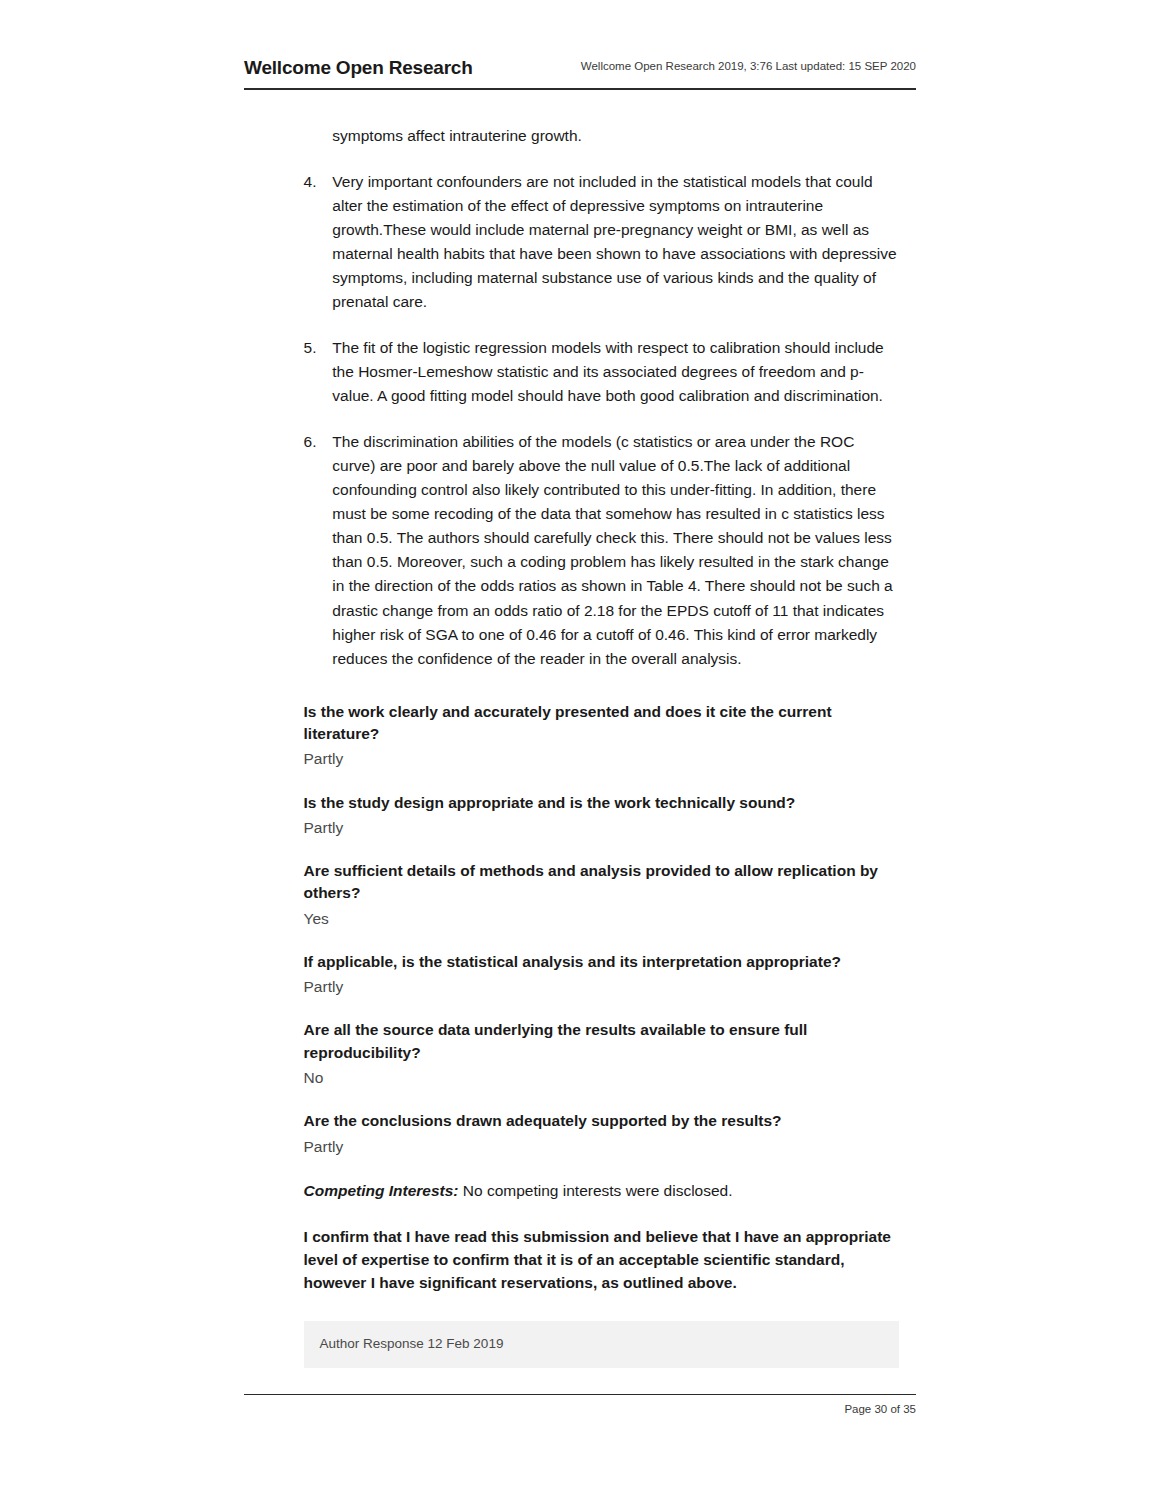Wellcome Open Research
Wellcome Open Research 2019, 3:76 Last updated: 15 SEP 2020
symptoms affect intrauterine growth.
Very important confounders are not included in the statistical models that could alter the estimation of the effect of depressive symptoms on intrauterine growth.These would include maternal pre-pregnancy weight or BMI, as well as maternal health habits that have been shown to have associations with depressive symptoms, including maternal substance use of various kinds and the quality of prenatal care.
The fit of the logistic regression models with respect to calibration should include the Hosmer-Lemeshow statistic and its associated degrees of freedom and p-value. A good fitting model should have both good calibration and discrimination.
The discrimination abilities of the models (c statistics or area under the ROC curve) are poor and barely above the null value of 0.5.The lack of additional confounding control also likely contributed to this under-fitting. In addition, there must be some recoding of the data that somehow has resulted in c statistics less than 0.5. The authors should carefully check this. There should not be values less than 0.5. Moreover, such a coding problem has likely resulted in the stark change in the direction of the odds ratios as shown in Table 4. There should not be such a drastic change from an odds ratio of 2.18 for the EPDS cutoff of 11 that indicates higher risk of SGA to one of 0.46 for a cutoff of 0.46. This kind of error markedly reduces the confidence of the reader in the overall analysis.
Is the work clearly and accurately presented and does it cite the current literature?
Partly
Is the study design appropriate and is the work technically sound?
Partly
Are sufficient details of methods and analysis provided to allow replication by others?
Yes
If applicable, is the statistical analysis and its interpretation appropriate?
Partly
Are all the source data underlying the results available to ensure full reproducibility?
No
Are the conclusions drawn adequately supported by the results?
Partly
Competing Interests: No competing interests were disclosed.
I confirm that I have read this submission and believe that I have an appropriate level of expertise to confirm that it is of an acceptable scientific standard, however I have significant reservations, as outlined above.
Author Response 12 Feb 2019
Page 30 of 35